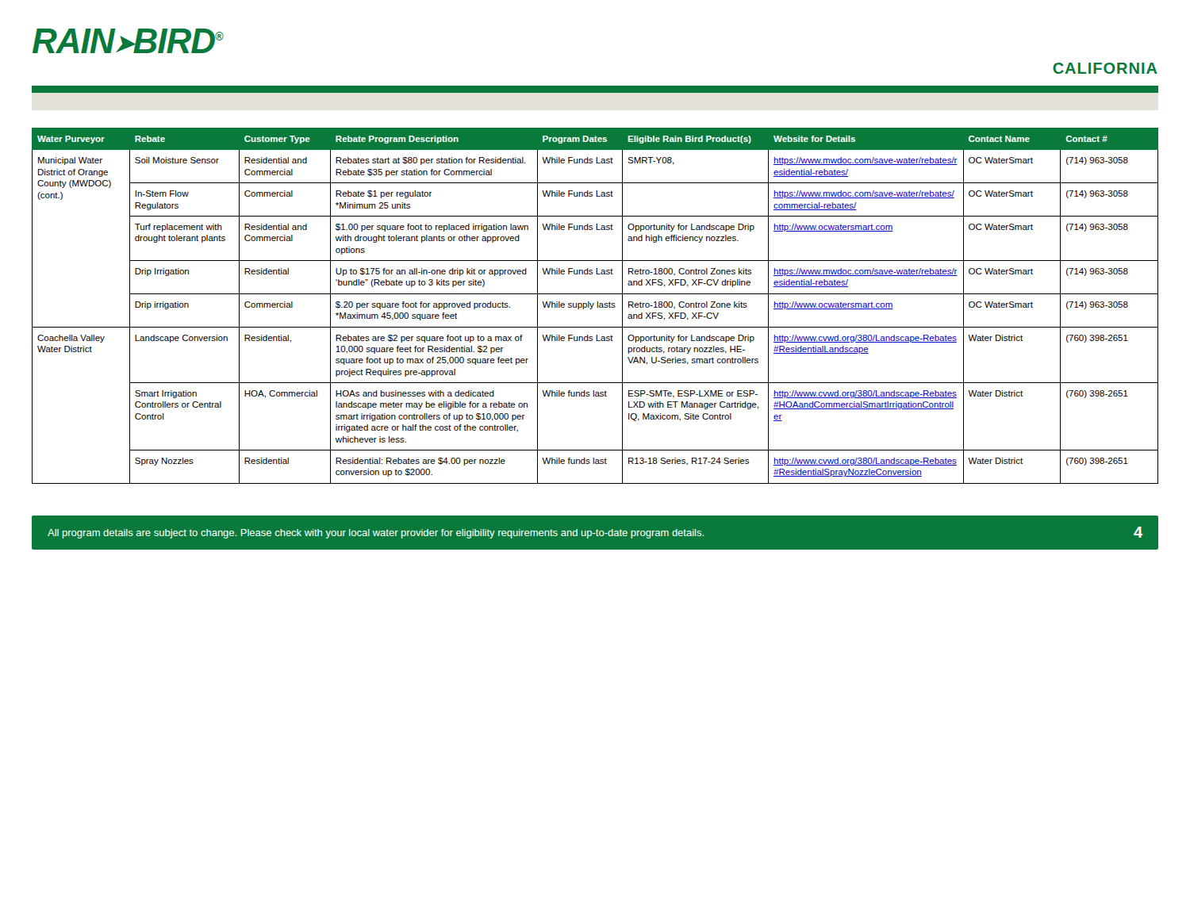RAIN➤BIRD®
CALIFORNIA
| Water Purveyor | Rebate | Customer Type | Rebate Program Description | Program Dates | Eligible Rain Bird Product(s) | Website for Details | Contact Name | Contact # |
| --- | --- | --- | --- | --- | --- | --- | --- | --- |
| Municipal Water District of Orange County (MWDOC) (cont.) | Soil Moisture Sensor | Residential and Commercial | Rebates start at $80 per station for Residential. Rebate $35 per station for Commercial | While Funds Last | SMRT-Y08, | https://www.mwdoc.com/save-water/rebates/residential-rebates/ | OC WaterSmart | (714) 963-3058 |
| In-Stem Flow Regulators | Commercial | Rebate $1 per regulator *Minimum 25 units | While Funds Last | | https://www.mwdoc.com/save-water/rebates/commercial-rebates/ | OC WaterSmart | (714) 963-3058 |
| Turf replacement with drought tolerant plants | Residential and Commercial | $1.00 per square foot to replaced irrigation lawn with drought tolerant plants or other approved options | While Funds Last | Opportunity for Landscape Drip and high efficiency nozzles. | http://www.ocwatersmart.com | OC WaterSmart | (714) 963-3058 |
| Drip Irrigation | Residential | Up to $175 for an all-in-one drip kit or approved ‘bundle” (Rebate up to 3 kits per site) | While Funds Last | Retro-1800, Control Zones kits and XFS, XFD, XF-CV dripline | https://www.mwdoc.com/save-water/rebates/residential-rebates/ | OC WaterSmart | (714) 963-3058 |
| Drip irrigation | Commercial | $.20 per square foot for approved products. *Maximum 45,000 square feet | While supply lasts | Retro-1800, Control Zone kits and XFS, XFD, XF-CV | http://www.ocwatersmart.com | OC WaterSmart | (714) 963-3058 |
| Coachella Valley Water District | Landscape Conversion | Residential, | Rebates are $2 per square foot up to a max of 10,000 square feet for Residential. $2 per square foot up to max of 25,000 square feet per project Requires pre-approval | While Funds Last | Opportunity for Landscape Drip products, rotary nozzles, HE-VAN, U-Series, smart controllers | http://www.cvwd.org/380/Landscape-Rebates#ResidentialLandscape | Water District | (760) 398-2651 |
| Smart Irrigation Controllers or Central Control | HOA, Commercial | HOAs and businesses with a dedicated landscape meter may be eligible for a rebate on smart irrigation controllers of up to $10,000 per irrigated acre or half the cost of the controller, whichever is less. | While funds last | ESP-SMTe, ESP-LXME or ESP-LXD with ET Manager Cartridge, IQ, Maxicom, Site Control | http://www.cvwd.org/380/Landscape-Rebates#HOAandCommercialSmartIrrigationController | Water District | (760) 398-2651 |
| Spray Nozzles | Residential | Residential: Rebates are $4.00 per nozzle conversion up to $2000. | While funds last | R13-18 Series, R17-24 Series | http://www.cvwd.org/380/Landscape-Rebates#ResidentialSprayNozzleConversion | Water District | (760) 398-2651 |
All program details are subject to change. Please check with your local water provider for eligibility requirements and up-to-date program details.
4